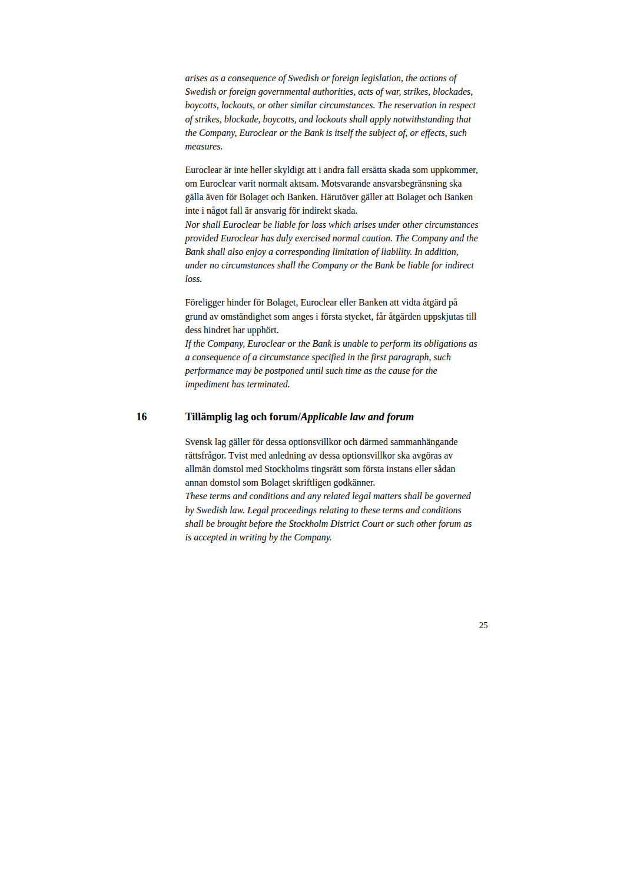arises as a consequence of Swedish or foreign legislation, the actions of Swedish or foreign governmental authorities, acts of war, strikes, blockades, boycotts, lockouts, or other similar circumstances. The reservation in respect of strikes, blockade, boycotts, and lockouts shall apply notwithstanding that the Company, Euroclear or the Bank is itself the subject of, or effects, such measures.
Euroclear är inte heller skyldigt att i andra fall ersätta skada som uppkommer, om Euroclear varit normalt aktsam. Motsvarande ansvarsbegränsning ska gälla även för Bolaget och Banken. Härutöver gäller att Bolaget och Banken inte i något fall är ansvarig för indirekt skada.
Nor shall Euroclear be liable for loss which arises under other circumstances provided Euroclear has duly exercised normal caution. The Company and the Bank shall also enjoy a corresponding limitation of liability. In addition, under no circumstances shall the Company or the Bank be liable for indirect loss.
Föreligger hinder för Bolaget, Euroclear eller Banken att vidta åtgärd på grund av omständighet som anges i första stycket, får åtgärden uppskjutas till dess hindret har upphört.
If the Company, Euroclear or the Bank is unable to perform its obligations as a consequence of a circumstance specified in the first paragraph, such performance may be postponed until such time as the cause for the impediment has terminated.
16 Tillämplig lag och forum/Applicable law and forum
Svensk lag gäller för dessa optionsvillkor och därmed sammanhängande rättsfrågor. Tvist med anledning av dessa optionsvillkor ska avgöras av allmän domstol med Stockholms tingsrätt som första instans eller sådan annan domstol som Bolaget skriftligen godkänner.
These terms and conditions and any related legal matters shall be governed by Swedish law. Legal proceedings relating to these terms and conditions shall be brought before the Stockholm District Court or such other forum as is accepted in writing by the Company.
25